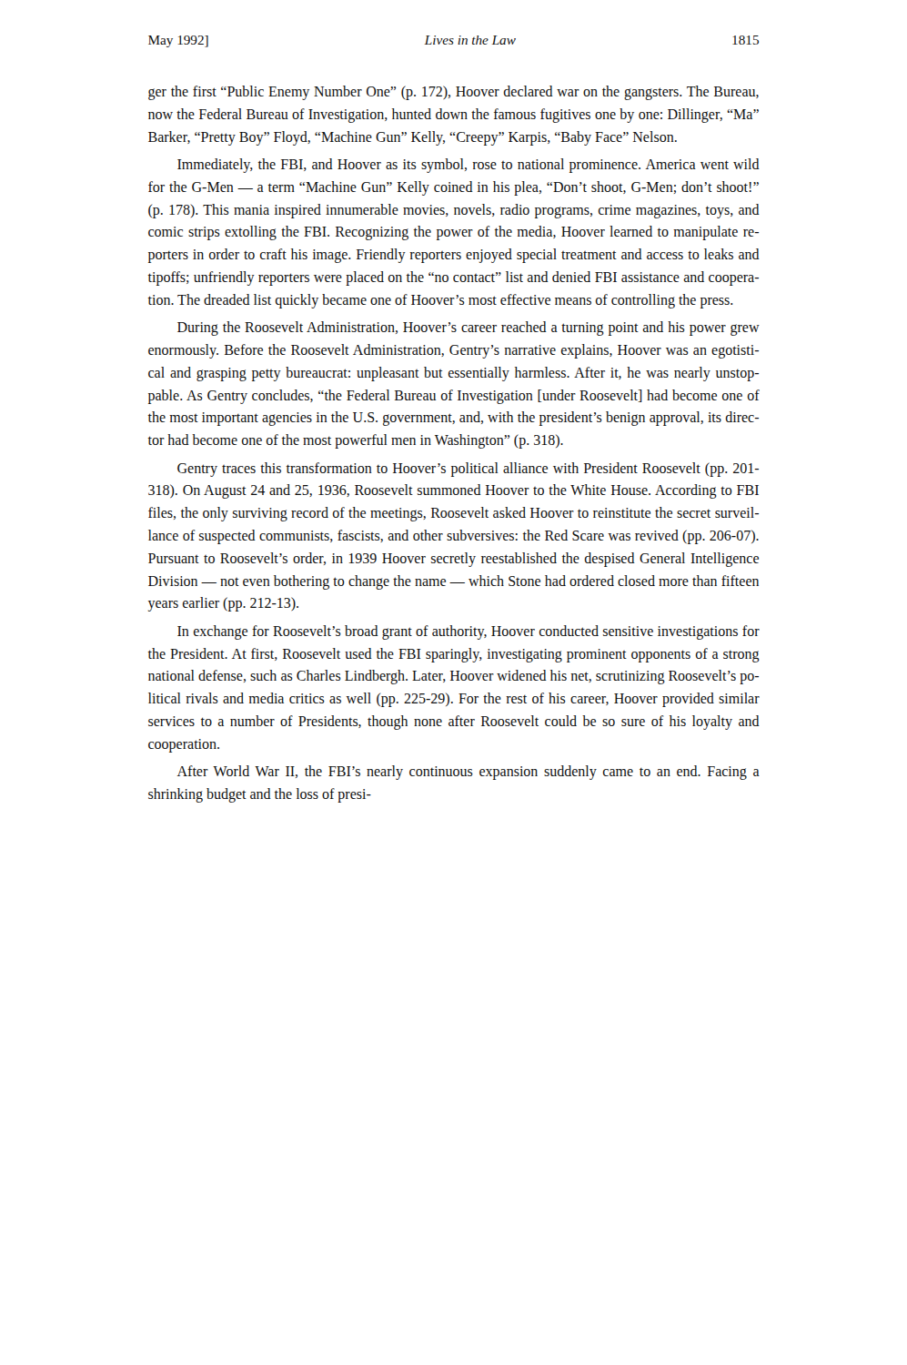May 1992] Lives in the Law 1815
ger the first “Public Enemy Number One” (p. 172), Hoover declared war on the gangsters. The Bureau, now the Federal Bureau of Investigation, hunted down the famous fugitives one by one: Dillinger, “Ma” Barker, “Pretty Boy” Floyd, “Machine Gun” Kelly, “Creepy” Karpis, “Baby Face” Nelson.
Immediately, the FBI, and Hoover as its symbol, rose to national prominence. America went wild for the G-Men — a term “Machine Gun” Kelly coined in his plea, “Don’t shoot, G-Men; don’t shoot!” (p. 178). This mania inspired innumerable movies, novels, radio programs, crime magazines, toys, and comic strips extolling the FBI. Recognizing the power of the media, Hoover learned to manipulate reporters in order to craft his image. Friendly reporters enjoyed special treatment and access to leaks and tipoffs; unfriendly reporters were placed on the “no contact” list and denied FBI assistance and cooperation. The dreaded list quickly became one of Hoover’s most effective means of controlling the press.
During the Roosevelt Administration, Hoover’s career reached a turning point and his power grew enormously. Before the Roosevelt Administration, Gentry’s narrative explains, Hoover was an egotistical and grasping petty bureaucrat: unpleasant but essentially harmless. After it, he was nearly unstoppable. As Gentry concludes, “the Federal Bureau of Investigation [under Roosevelt] had become one of the most important agencies in the U.S. government, and, with the president’s benign approval, its director had become one of the most powerful men in Washington” (p. 318).
Gentry traces this transformation to Hoover’s political alliance with President Roosevelt (pp. 201-318). On August 24 and 25, 1936, Roosevelt summoned Hoover to the White House. According to FBI files, the only surviving record of the meetings, Roosevelt asked Hoover to reinstitute the secret surveillance of suspected communists, fascists, and other subversives: the Red Scare was revived (pp. 206-07). Pursuant to Roosevelt’s order, in 1939 Hoover secretly reestablished the despised General Intelligence Division — not even bothering to change the name — which Stone had ordered closed more than fifteen years earlier (pp. 212-13).
In exchange for Roosevelt’s broad grant of authority, Hoover conducted sensitive investigations for the President. At first, Roosevelt used the FBI sparingly, investigating prominent opponents of a strong national defense, such as Charles Lindbergh. Later, Hoover widened his net, scrutinizing Roosevelt’s political rivals and media critics as well (pp. 225-29). For the rest of his career, Hoover provided similar services to a number of Presidents, though none after Roosevelt could be so sure of his loyalty and cooperation.
After World War II, the FBI’s nearly continuous expansion suddenly came to an end. Facing a shrinking budget and the loss of presi-